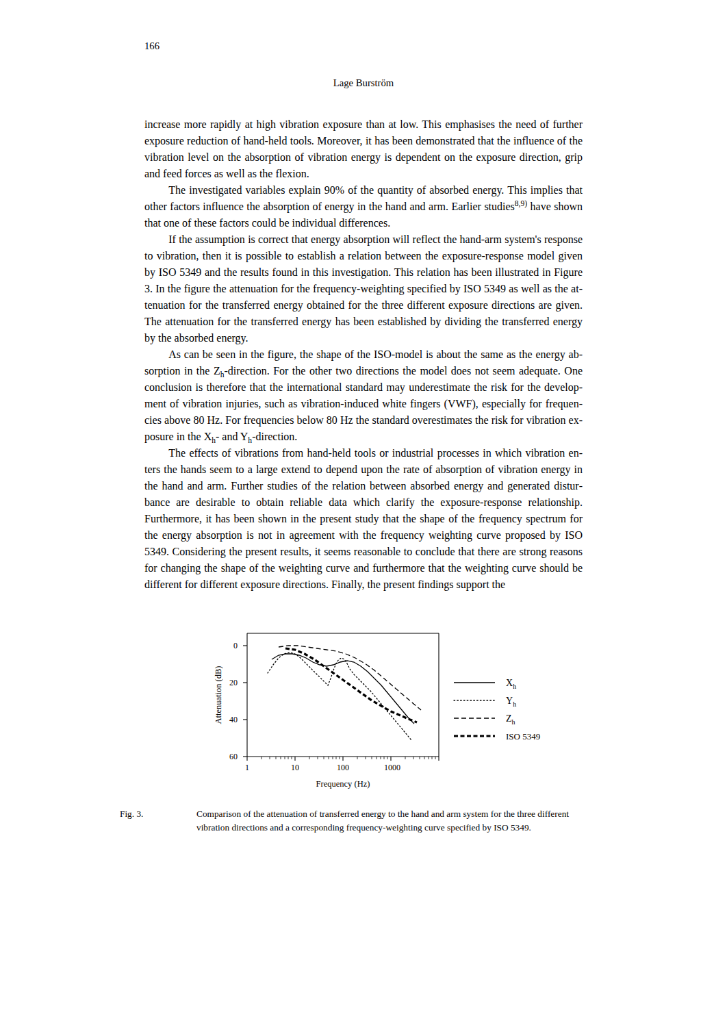166
Lage Burström
increase more rapidly at high vibration exposure than at low. This emphasises the need of further exposure reduction of hand-held tools. Moreover, it has been demonstrated that the influence of the vibration level on the absorption of vibration energy is dependent on the exposure direction, grip and feed forces as well as the flexion.
The investigated variables explain 90% of the quantity of absorbed energy. This implies that other factors influence the absorption of energy in the hand and arm. Earlier studies8,9) have shown that one of these factors could be individual differences.
If the assumption is correct that energy absorption will reflect the hand-arm system's response to vibration, then it is possible to establish a relation between the exposure-response model given by ISO 5349 and the results found in this investigation. This relation has been illustrated in Figure 3. In the figure the attenuation for the frequency-weighting specified by ISO 5349 as well as the attenuation for the transferred energy obtained for the three different exposure directions are given. The attenuation for the transferred energy has been established by dividing the transferred energy by the absorbed energy.
As can be seen in the figure, the shape of the ISO-model is about the same as the energy absorption in the Zh-direction. For the other two directions the model does not seem adequate. One conclusion is therefore that the international standard may underestimate the risk for the development of vibration injuries, such as vibration-induced white fingers (VWF), especially for frequencies above 80 Hz. For frequencies below 80 Hz the standard overestimates the risk for vibration exposure in the Xh- and Yh-direction.
The effects of vibrations from hand-held tools or industrial processes in which vibration enters the hands seem to a large extend to depend upon the rate of absorption of vibration energy in the hand and arm. Further studies of the relation between absorbed energy and generated disturbance are desirable to obtain reliable data which clarify the exposure-response relationship. Furthermore, it has been shown in the present study that the shape of the frequency spectrum for the energy absorption is not in agreement with the frequency weighting curve proposed by ISO 5349. Considering the present results, it seems reasonable to conclude that there are strong reasons for changing the shape of the weighting curve and furthermore that the weighting curve should be different for different exposure directions. Finally, the present findings support the
0 20 40 60 1 10 100 1000 Frequency (Hz) Attenuation (dB) Xh Yh Zh ISO 5349
Fig. 3. Comparison of the attenuation of transferred energy to the hand and arm system for the three different vibration directions and a corresponding frequency-weighting curve specified by ISO 5349.